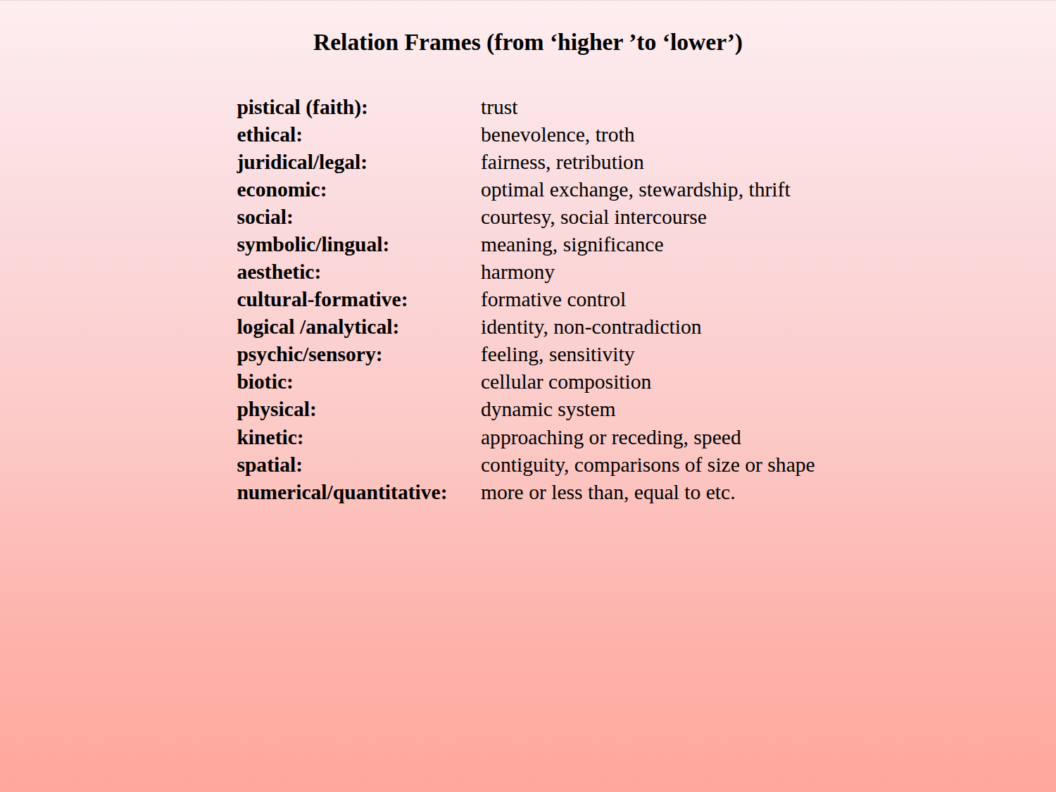Relation Frames (from ‘higher ’to ‘lower’)
| pistical (faith): | trust |
| ethical: | benevolence, troth |
| juridical/legal: | fairness, retribution |
| economic: | optimal exchange, stewardship, thrift |
| social: | courtesy, social intercourse |
| symbolic/lingual: | meaning, significance |
| aesthetic: | harmony |
| cultural-formative: | formative control |
| logical /analytical: | identity, non-contradiction |
| psychic/sensory: | feeling, sensitivity |
| biotic: | cellular composition |
| physical: | dynamic system |
| kinetic: | approaching or receding, speed |
| spatial: | contiguity, comparisons of size or shape |
| numerical/quantitative: | more or less than, equal to etc. |